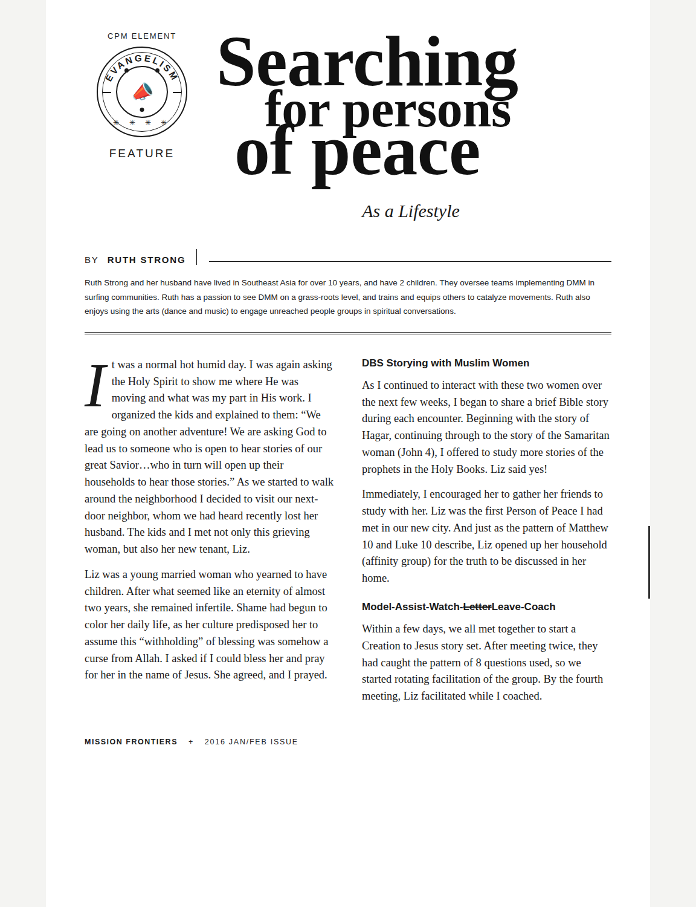CPM Element
EVANGELISM
📣
✳ ✳ ✳ ✳
Feature
Searching for persons of peace
As a Lifestyle
By Ruth Strong
Ruth Strong and her husband have lived in Southeast Asia for over 10 years, and have 2 children. They oversee teams implementing DMM in surfing communities. Ruth has a passion to see DMM on a grass-roots level, and trains and equips others to catalyze movements. Ruth also enjoys using the arts (dance and music) to engage unreached people groups in spiritual conversations.
It was a normal hot humid day. I was again asking the Holy Spirit to show me where He was moving and what was my part in His work. I organized the kids and explained to them: “We are going on another adventure! We are asking God to lead us to someone who is open to hear stories of our great Savior…who in turn will open up their households to hear those stories.” As we started to walk around the neighborhood I decided to visit our next-door neighbor, whom we had heard recently lost her husband. The kids and I met not only this grieving woman, but also her new tenant, Liz.
Liz was a young married woman who yearned to have children. After what seemed like an eternity of almost two years, she remained infertile. Shame had begun to color her daily life, as her culture predisposed her to assume this “withholding” of blessing was somehow a curse from Allah. I asked if I could bless her and pray for her in the name of Jesus. She agreed, and I prayed.
DBS Storying with Muslim Women
As I continued to interact with these two women over the next few weeks, I began to share a brief Bible story during each encounter. Beginning with the story of Hagar, continuing through to the story of the Samaritan woman (John 4), I offered to study more stories of the prophets in the Holy Books. Liz said yes!
Immediately, I encouraged her to gather her friends to study with her. Liz was the first Person of Peace I had met in our new city. And just as the pattern of Matthew 10 and Luke 10 describe, Liz opened up her household (affinity group) for the truth to be discussed in her home.
Model-Assist-Watch-Letter Leave-Coach
Within a few days, we all met together to start a Creation to Jesus story set. After meeting twice, they had caught the pattern of 8 questions used, so we started rotating facilitation of the group. By the fourth meeting, Liz facilitated while I coached.
Mission Frontiers + 2016 Jan/Feb Issue